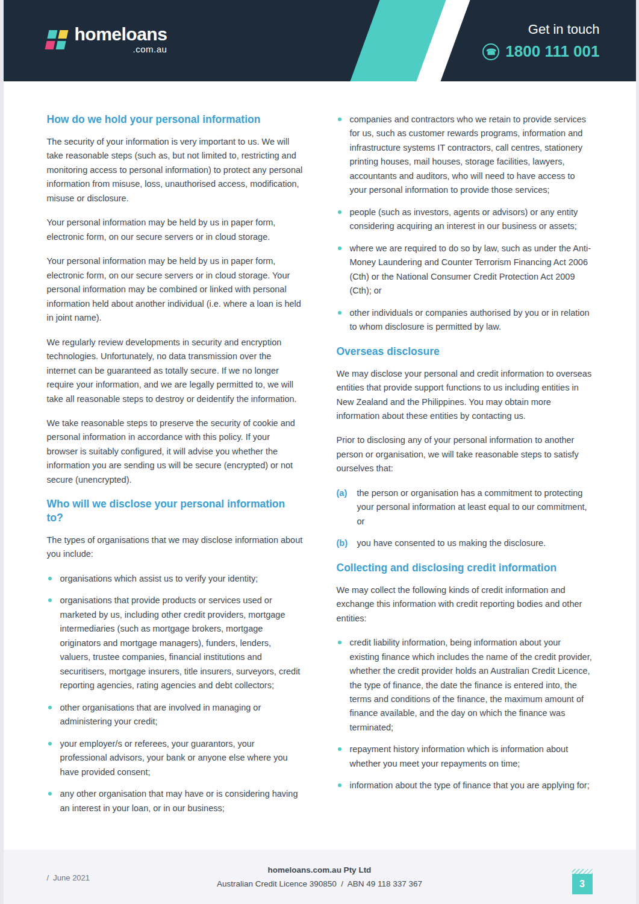homeloans
.com.au
Get in touch
☎ 1800 111 001
How do we hold your personal information
The security of your information is very important to us. We will take reasonable steps (such as, but not limited to, restricting and monitoring access to personal information) to protect any personal information from misuse, loss, unauthorised access, modification, misuse or disclosure.
Your personal information may be held by us in paper form, electronic form, on our secure servers or in cloud storage.
Your personal information may be held by us in paper form, electronic form, on our secure servers or in cloud storage. Your personal information may be combined or linked with personal information held about another individual (i.e. where a loan is held in joint name).
We regularly review developments in security and encryption technologies. Unfortunately, no data transmission over the internet can be guaranteed as totally secure. If we no longer require your information, and we are legally permitted to, we will take all reasonable steps to destroy or deidentify the information.
We take reasonable steps to preserve the security of cookie and personal information in accordance with this policy. If your browser is suitably configured, it will advise you whether the information you are sending us will be secure (encrypted) or not secure (unencrypted).
Who will we disclose your personal information to?
The types of organisations that we may disclose information about you include:
organisations which assist us to verify your identity;
organisations that provide products or services used or marketed by us, including other credit providers, mortgage intermediaries (such as mortgage brokers, mortgage originators and mortgage managers), funders, lenders, valuers, trustee companies, financial institutions and securitisers, mortgage insurers, title insurers, surveyors, credit reporting agencies, rating agencies and debt collectors;
other organisations that are involved in managing or administering your credit;
your employer/s or referees, your guarantors, your professional advisors, your bank or anyone else where you have provided consent;
any other organisation that may have or is considering having an interest in your loan, or in our business;
companies and contractors who we retain to provide services for us, such as customer rewards programs, information and infrastructure systems IT contractors, call centres, stationery printing houses, mail houses, storage facilities, lawyers, accountants and auditors, who will need to have access to your personal information to provide those services;
people (such as investors, agents or advisors) or any entity considering acquiring an interest in our business or assets;
where we are required to do so by law, such as under the Anti- Money Laundering and Counter Terrorism Financing Act 2006 (Cth) or the National Consumer Credit Protection Act 2009 (Cth); or
other individuals or companies authorised by you or in relation to whom disclosure is permitted by law.
Overseas disclosure
We may disclose your personal and credit information to overseas entities that provide support functions to us including entities in New Zealand and the Philippines. You may obtain more information about these entities by contacting us.
Prior to disclosing any of your personal information to another person or organisation, we will take reasonable steps to satisfy ourselves that:
(a) the person or organisation has a commitment to protecting your personal information at least equal to our commitment, or
(b) you have consented to us making the disclosure.
Collecting and disclosing credit information
We may collect the following kinds of credit information and exchange this information with credit reporting bodies and other entities:
credit liability information, being information about your existing finance which includes the name of the credit provider, whether the credit provider holds an Australian Credit Licence, the type of finance, the date the finance is entered into, the terms and conditions of the finance, the maximum amount of finance available, and the day on which the finance was terminated;
repayment history information which is information about whether you meet your repayments on time;
information about the type of finance that you are applying for;
/ June 2021
homeloans.com.au Pty Ltd
Australian Credit Licence 390850 / ABN 49 118 337 367
3